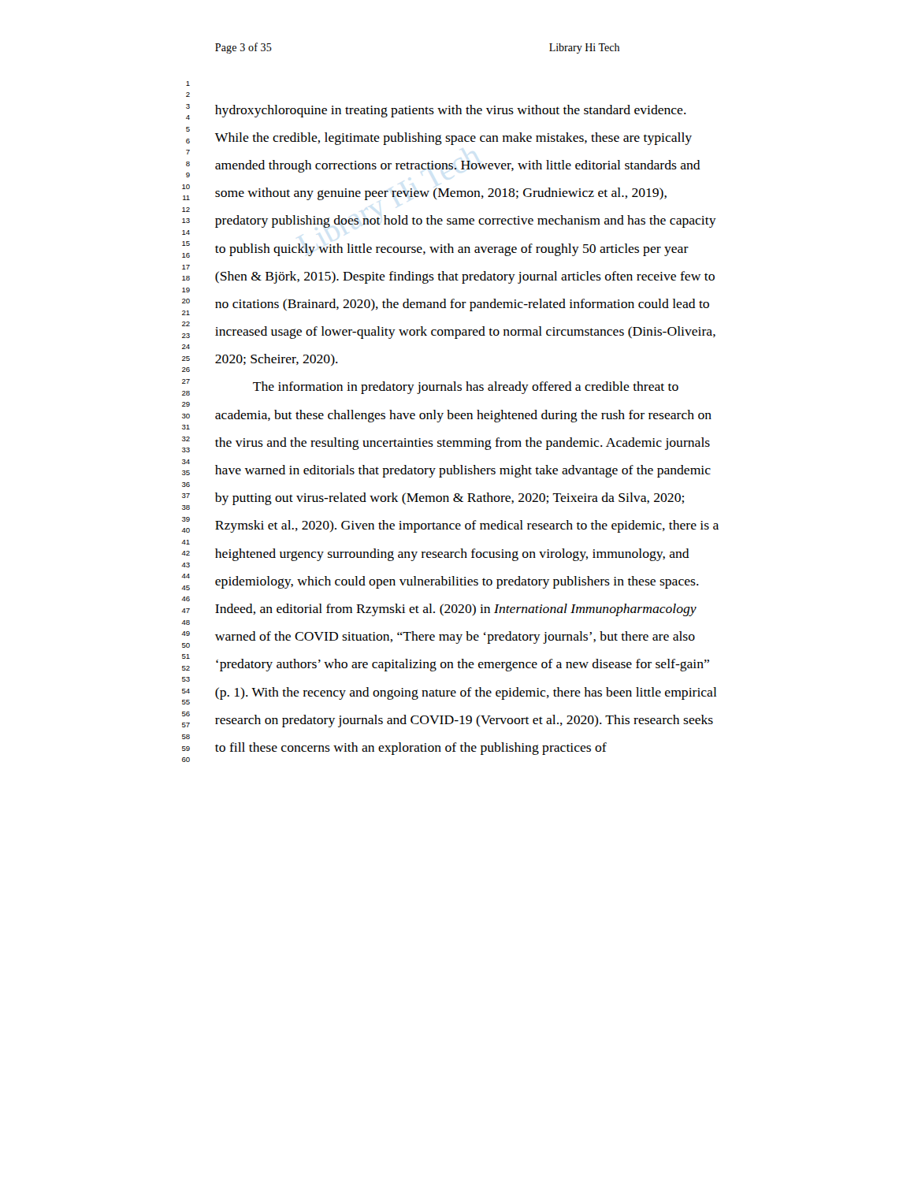Page 3 of 35 Library Hi Tech
123456789101112131415161718192021222324252627282930313233343536373839404142434445464748495051525354555657585960
Library Hi Tech
hydroxychloroquine in treating patients with the virus without the standard evidence. While the credible, legitimate publishing space can make mistakes, these are typically amended through corrections or retractions. However, with little editorial standards and some without any genuine peer review (Memon, 2018; Grudniewicz et al., 2019), predatory publishing does not hold to the same corrective mechanism and has the capacity to publish quickly with little recourse, with an average of roughly 50 articles per year (Shen & Björk, 2015). Despite findings that predatory journal articles often receive few to no citations (Brainard, 2020), the demand for pandemic-related information could lead to increased usage of lower-quality work compared to normal circumstances (Dinis-Oliveira, 2020; Scheirer, 2020).
The information in predatory journals has already offered a credible threat to academia, but these challenges have only been heightened during the rush for research on the virus and the resulting uncertainties stemming from the pandemic. Academic journals have warned in editorials that predatory publishers might take advantage of the pandemic by putting out virus-related work (Memon & Rathore, 2020; Teixeira da Silva, 2020; Rzymski et al., 2020). Given the importance of medical research to the epidemic, there is a heightened urgency surrounding any research focusing on virology, immunology, and epidemiology, which could open vulnerabilities to predatory publishers in these spaces. Indeed, an editorial from Rzymski et al. (2020) in International Immunopharmacology warned of the COVID situation, “There may be ‘predatory journals’, but there are also ‘predatory authors’ who are capitalizing on the emergence of a new disease for self-gain” (p. 1). With the recency and ongoing nature of the epidemic, there has been little empirical research on predatory journals and COVID-19 (Vervoort et al., 2020). This research seeks to fill these concerns with an exploration of the publishing practices of